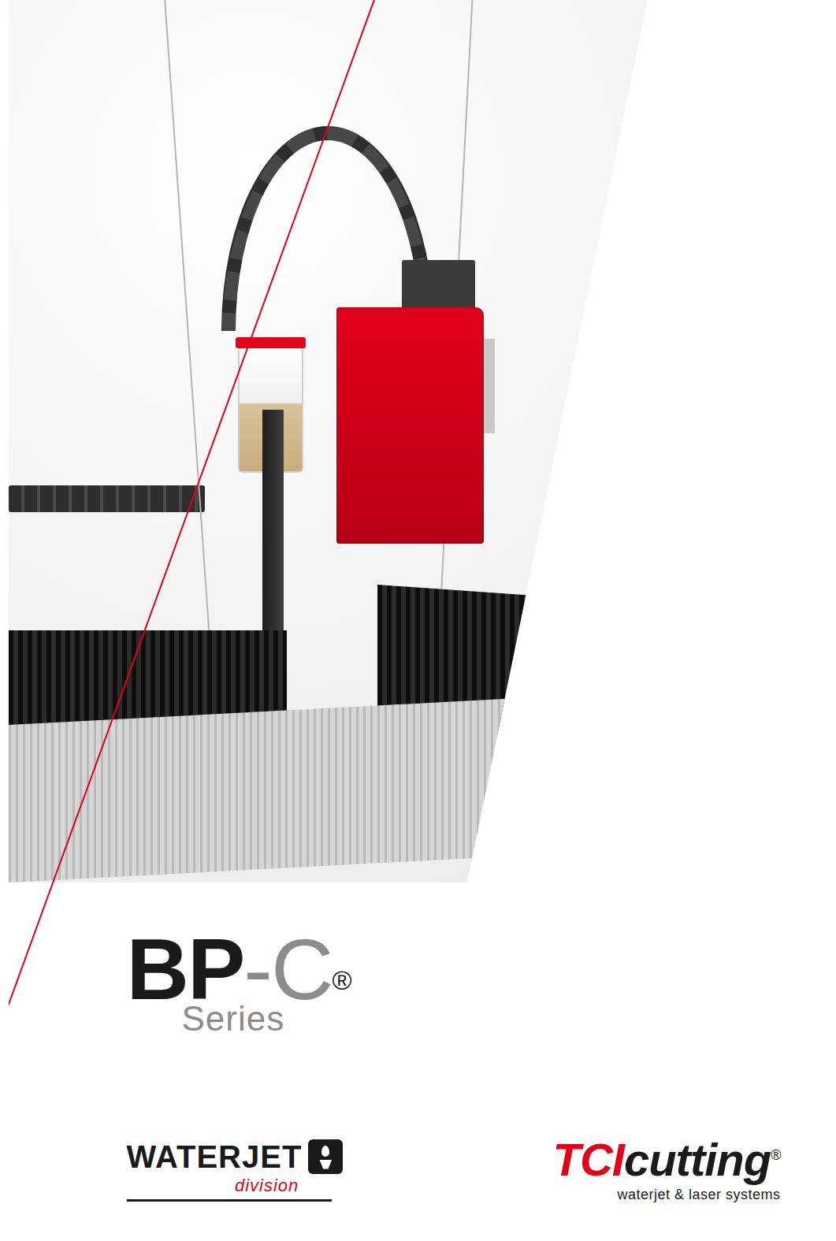BP-C® Series
WATERJET
division
TCI cutting®
waterjet & laser systems